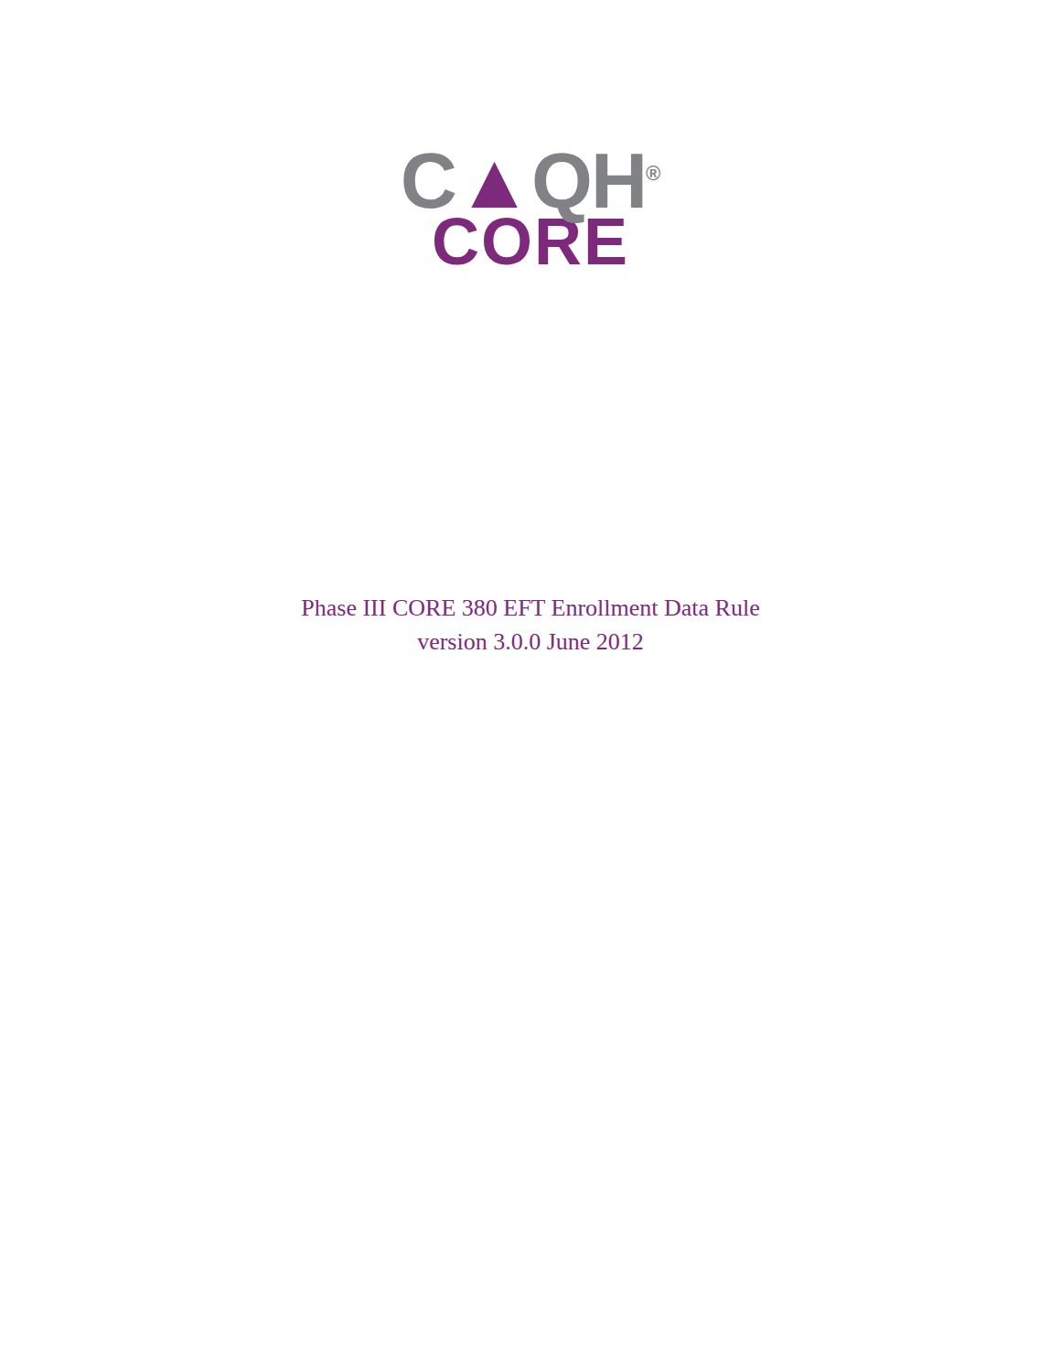C▲QH®
CORE
Phase III CORE 380 EFT Enrollment Data Rule version 3.0.0 June 2012